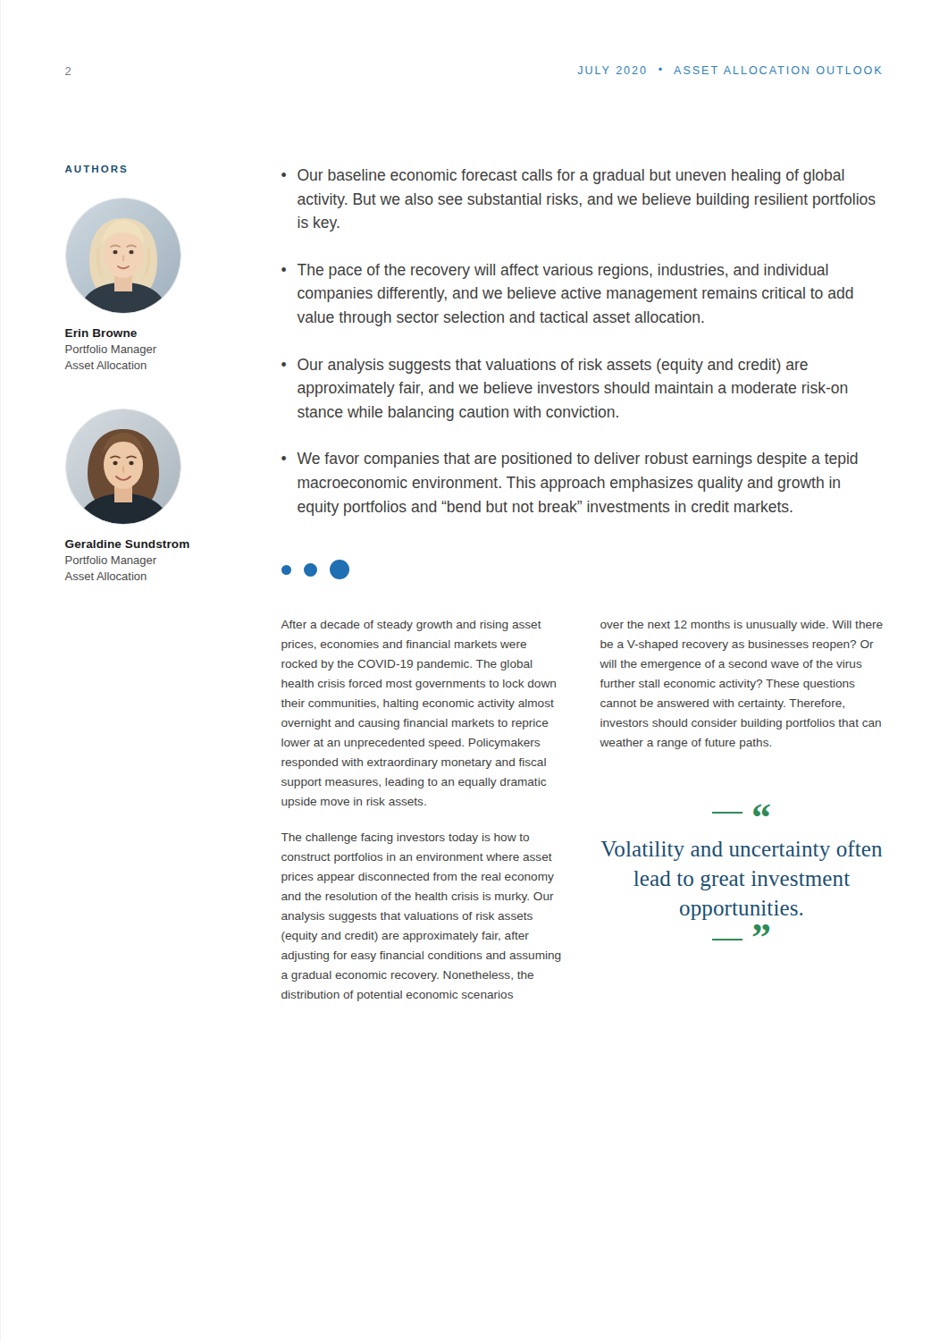2
July 2020 • Asset Allocation Outlook
Authors
Erin Browne
Portfolio Manager
Asset Allocation
Geraldine Sundstrom
Portfolio Manager
Asset Allocation
Our baseline economic forecast calls for a gradual but uneven healing of global activity. But we also see substantial risks, and we believe building resilient portfolios is key.
The pace of the recovery will affect various regions, industries, and individual companies differently, and we believe active management remains critical to add value through sector selection and tactical asset allocation.
Our analysis suggests that valuations of risk assets (equity and credit) are approximately fair, and we believe investors should maintain a moderate risk-on stance while balancing caution with conviction.
We favor companies that are positioned to deliver robust earnings despite a tepid macroeconomic environment. This approach emphasizes quality and growth in equity portfolios and “bend but not break” investments in credit markets.
After a decade of steady growth and rising asset prices, economies and financial markets were rocked by the COVID-19 pandemic. The global health crisis forced most governments to lock down their communities, halting economic activity almost overnight and causing financial markets to reprice lower at an unprecedented speed. Policymakers responded with extraordinary monetary and fiscal support measures, leading to an equally dramatic upside move in risk assets.
The challenge facing investors today is how to construct portfolios in an environment where asset prices appear disconnected from the real economy and the resolution of the health crisis is murky. Our analysis suggests that valuations of risk assets (equity and credit) are approximately fair, after adjusting for easy financial conditions and assuming a gradual economic recovery. Nonetheless, the distribution of potential economic scenarios
over the next 12 months is unusually wide. Will there be a V-shaped recovery as businesses reopen? Or will the emergence of a second wave of the virus further stall economic activity? These questions cannot be answered with certainty. Therefore, investors should consider building portfolios that can weather a range of future paths.
“
Volatility and uncertainty often lead to great investment opportunities.
”